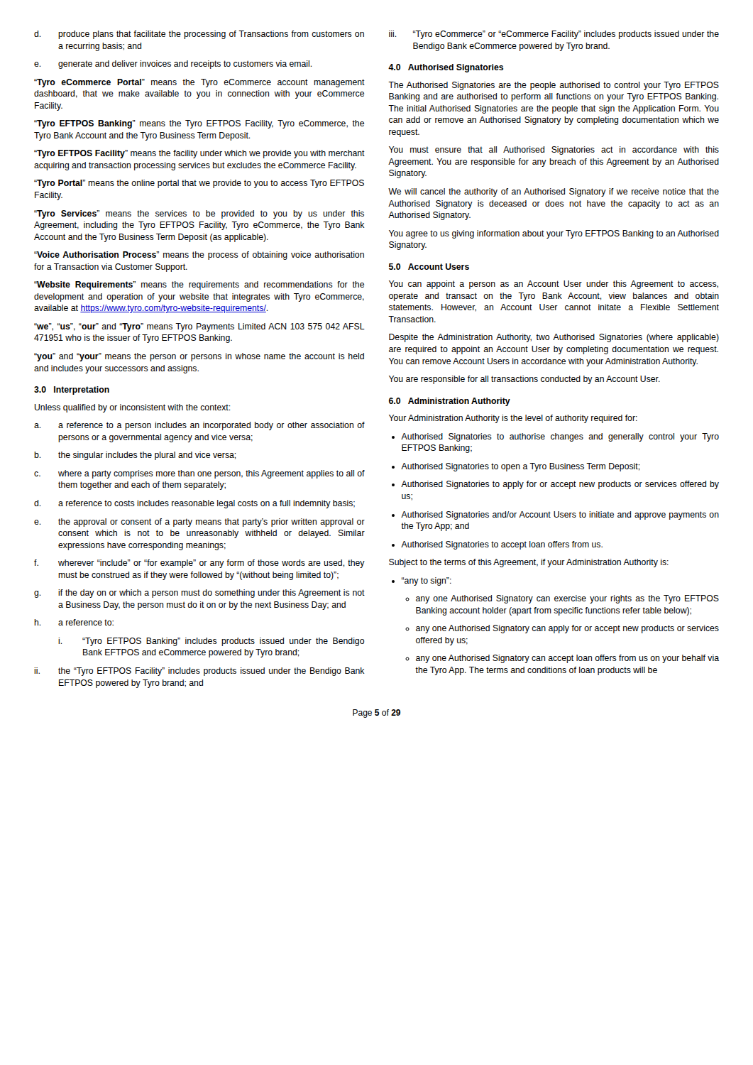d. produce plans that facilitate the processing of Transactions from customers on a recurring basis; and
e. generate and deliver invoices and receipts to customers via email.
“Tyro eCommerce Portal” means the Tyro eCommerce account management dashboard, that we make available to you in connection with your eCommerce Facility.
“Tyro EFTPOS Banking” means the Tyro EFTPOS Facility, Tyro eCommerce, the Tyro Bank Account and the Tyro Business Term Deposit.
“Tyro EFTPOS Facility” means the facility under which we provide you with merchant acquiring and transaction processing services but excludes the eCommerce Facility.
“Tyro Portal” means the online portal that we provide to you to access Tyro EFTPOS Facility.
“Tyro Services” means the services to be provided to you by us under this Agreement, including the Tyro EFTPOS Facility, Tyro eCommerce, the Tyro Bank Account and the Tyro Business Term Deposit (as applicable).
“Voice Authorisation Process” means the process of obtaining voice authorisation for a Transaction via Customer Support.
“Website Requirements” means the requirements and recommendations for the development and operation of your website that integrates with Tyro eCommerce, available at https://www.tyro.com/tyro-website-requirements/.
“we”, “us”, “our” and “Tyro” means Tyro Payments Limited ACN 103 575 042 AFSL 471951 who is the issuer of Tyro EFTPOS Banking.
“you” and “your” means the person or persons in whose name the account is held and includes your successors and assigns.
3.0 Interpretation
Unless qualified by or inconsistent with the context:
a. a reference to a person includes an incorporated body or other association of persons or a governmental agency and vice versa;
b. the singular includes the plural and vice versa;
c. where a party comprises more than one person, this Agreement applies to all of them together and each of them separately;
d. a reference to costs includes reasonable legal costs on a full indemnity basis;
e. the approval or consent of a party means that party’s prior written approval or consent which is not to be unreasonably withheld or delayed. Similar expressions have corresponding meanings;
f. wherever “include” or “for example” or any form of those words are used, they must be construed as if they were followed by “(without being limited to)”;
g. if the day on or which a person must do something under this Agreement is not a Business Day, the person must do it on or by the next Business Day; and
h. a reference to:
i.“Tyro EFTPOS Banking” includes products issued under the Bendigo Bank EFTPOS and eCommerce powered by Tyro brand;
ii. the “Tyro EFTPOS Facility” includes products issued under the Bendigo Bank EFTPOS powered by Tyro brand; and
iii.“Tyro eCommerce” or “eCommerce Facility” includes products issued under the Bendigo Bank eCommerce powered by Tyro brand.
4.0 Authorised Signatories
The Authorised Signatories are the people authorised to control your Tyro EFTPOS Banking and are authorised to perform all functions on your Tyro EFTPOS Banking. The initial Authorised Signatories are the people that sign the Application Form. You can add or remove an Authorised Signatory by completing documentation which we request.
You must ensure that all Authorised Signatories act in accordance with this Agreement. You are responsible for any breach of this Agreement by an Authorised Signatory.
We will cancel the authority of an Authorised Signatory if we receive notice that the Authorised Signatory is deceased or does not have the capacity to act as an Authorised Signatory.
You agree to us giving information about your Tyro EFTPOS Banking to an Authorised Signatory.
5.0 Account Users
You can appoint a person as an Account User under this Agreement to access, operate and transact on the Tyro Bank Account, view balances and obtain statements. However, an Account User cannot initate a Flexible Settlement Transaction.
Despite the Administration Authority, two Authorised Signatories (where applicable) are required to appoint an Account User by completing documentation we request. You can remove Account Users in accordance with your Administration Authority.
You are responsible for all transactions conducted by an Account User.
6.0 Administration Authority
Your Administration Authority is the level of authority required for:
Authorised Signatories to authorise changes and generally control your Tyro EFTPOS Banking;
Authorised Signatories to open a Tyro Business Term Deposit;
Authorised Signatories to apply for or accept new products or services offered by us;
Authorised Signatories and/or Account Users to initiate and approve payments on the Tyro App; and
Authorised Signatories to accept loan offers from us.
Subject to the terms of this Agreement, if your Administration Authority is:
“any to sign”:
any one Authorised Signatory can exercise your rights as the Tyro EFTPOS Banking account holder (apart from specific functions refer table below);
any one Authorised Signatory can apply for or accept new products or services offered by us;
any one Authorised Signatory can accept loan offers from us on your behalf via the Tyro App. The terms and conditions of loan products will be
Page 5 of 29